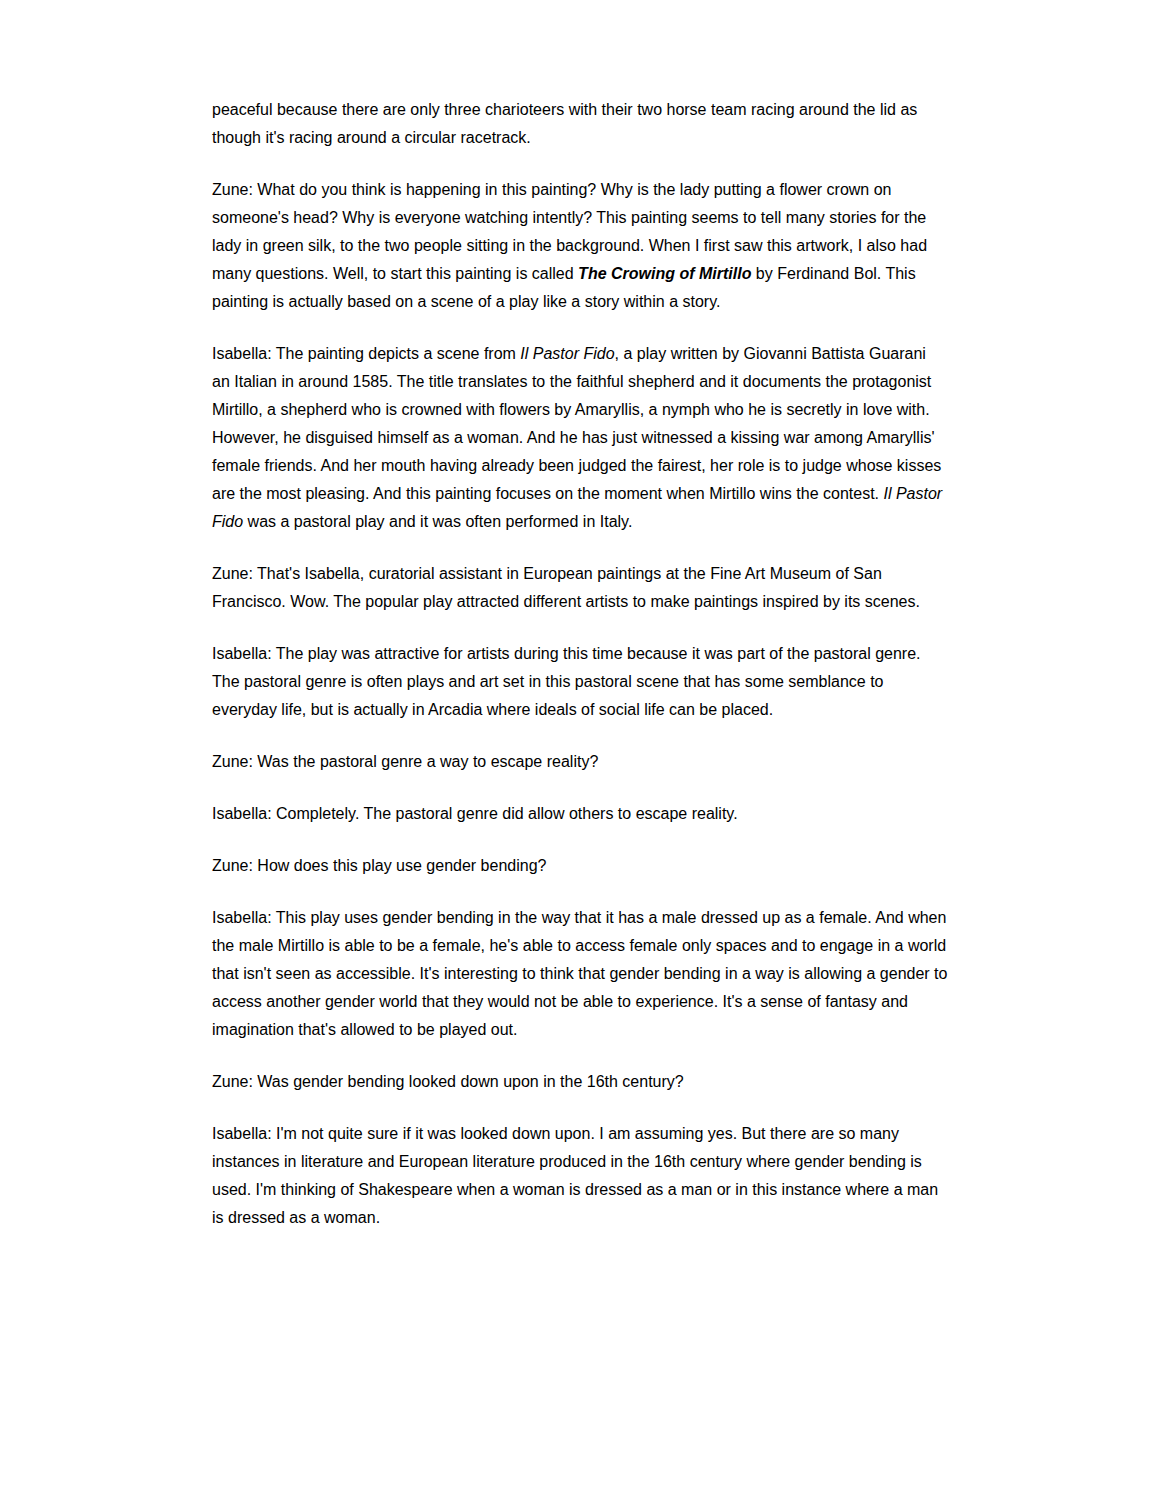peaceful because there are only three charioteers with their two horse team racing around the lid as though it's racing around a circular racetrack.
Zune: What do you think is happening in this painting? Why is the lady putting a flower crown on someone's head? Why is everyone watching intently? This painting seems to tell many stories for the lady in green silk, to the two people sitting in the background. When I first saw this artwork, I also had many questions. Well, to start this painting is called The Crowing of Mirtillo by Ferdinand Bol. This painting is actually based on a scene of a play like a story within a story.
Isabella: The painting depicts a scene from Il Pastor Fido, a play written by Giovanni Battista Guarani an Italian in around 1585. The title translates to the faithful shepherd and it documents the protagonist Mirtillo, a shepherd who is crowned with flowers by Amaryllis, a nymph who he is secretly in love with. However, he disguised himself as a woman. And he has just witnessed a kissing war among Amaryllis' female friends. And her mouth having already been judged the fairest, her role is to judge whose kisses are the most pleasing. And this painting focuses on the moment when Mirtillo wins the contest. Il Pastor Fido was a pastoral play and it was often performed in Italy.
Zune: That's Isabella, curatorial assistant in European paintings at the Fine Art Museum of San Francisco. Wow. The popular play attracted different artists to make paintings inspired by its scenes.
Isabella: The play was attractive for artists during this time because it was part of the pastoral genre. The pastoral genre is often plays and art set in this pastoral scene that has some semblance to everyday life, but is actually in Arcadia where ideals of social life can be placed.
Zune: Was the pastoral genre a way to escape reality?
Isabella: Completely. The pastoral genre did allow others to escape reality.
Zune: How does this play use gender bending?
Isabella: This play uses gender bending in the way that it has a male dressed up as a female. And when the male Mirtillo is able to be a female, he's able to access female only spaces and to engage in a world that isn't seen as accessible. It's interesting to think that gender bending in a way is allowing a gender to access another gender world that they would not be able to experience. It's a sense of fantasy and imagination that's allowed to be played out.
Zune: Was gender bending looked down upon in the 16th century?
Isabella: I'm not quite sure if it was looked down upon. I am assuming yes. But there are so many instances in literature and European literature produced in the 16th century where gender bending is used. I'm thinking of Shakespeare when a woman is dressed as a man or in this instance where a man is dressed as a woman.